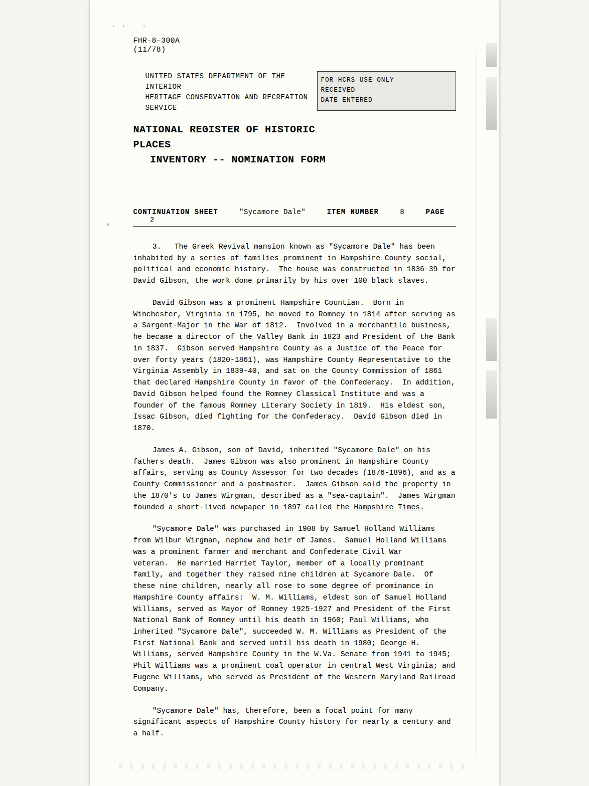. . .
FHR–8–300A
(11/78)
UNITED STATES DEPARTMENT OF THE INTERIOR
HERITAGE CONSERVATION AND RECREATION SERVICE
FOR HCRS USE ONLY
RECEIVED
DATE ENTERED
NATIONAL REGISTER OF HISTORIC PLACES
INVENTORY -- NOMINATION FORM
CONTINUATION SHEET "Sycamore Dale" ITEM NUMBER 8 PAGE 2
3. The Greek Revival mansion known as "Sycamore Dale" has been inhabited by a series of families prominent in Hampshire County social, political and economic history. The house was constructed in 1836-39 for David Gibson, the work done primarily by his over 100 black slaves.
David Gibson was a prominent Hampshire Countian. Born in Winchester, Virginia in 1795, he moved to Romney in 1814 after serving as a Sargent-Major in the War of 1812. Involved in a merchantile business, he became a director of the Valley Bank in 1823 and President of the Bank in 1837. Gibson served Hampshire County as a Justice of the Peace for over forty years (1820-1861), was Hampshire County Representative to the Virginia Assembly in 1839-40, and sat on the County Commission of 1861 that declared Hampshire County in favor of the Confederacy. In addition, David Gibson helped found the Romney Classical Institute and was a founder of the famous Romney Literary Society in 1819. His eldest son, Issac Gibson, died fighting for the Confederacy. David Gibson died in 1870.
James A. Gibson, son of David, inherited "Sycamore Dale" on his fathers death. James Gibson was also prominent in Hampshire County affairs, serving as County Assessor for two decades (1876-1896), and as a County Commissioner and a postmaster. James Gibson sold the property in the 1870's to James Wirgman, described as a "sea-captain". James Wirgman founded a short-lived newpaper in 1897 called the Hampshire Times.
"Sycamore Dale" was purchased in 1908 by Samuel Holland Williams from Wilbur Wirgman, nephew and heir of James. Samuel Holland Williams was a prominent farmer and merchant and Confederate Civil War veteran. He married Harriet Taylor, member of a locally prominant family, and together they raised nine children at Sycamore Dale. Of these nine children, nearly all rose to some degree of prominance in Hampshire County affairs: W. M. Williams, eldest son of Samuel Holland Williams, served as Mayor of Romney 1925-1927 and President of the First National Bank of Romney until his death in 1960; Paul Williams, who inherited "Sycamore Dale", succeeded W. M. Williams as President of the First National Bank and served until his death in 1980; George H. Williams, served Hampshire County in the W.Va. Senate from 1941 to 1945; Phil Williams was a prominent coal operator in central West Virginia; and Eugene Williams, who served as President of the Western Maryland Railroad Company.
"Sycamore Dale" has, therefore, been a focal point for many significant aspects of Hampshire County history for nearly a century and a half.
,